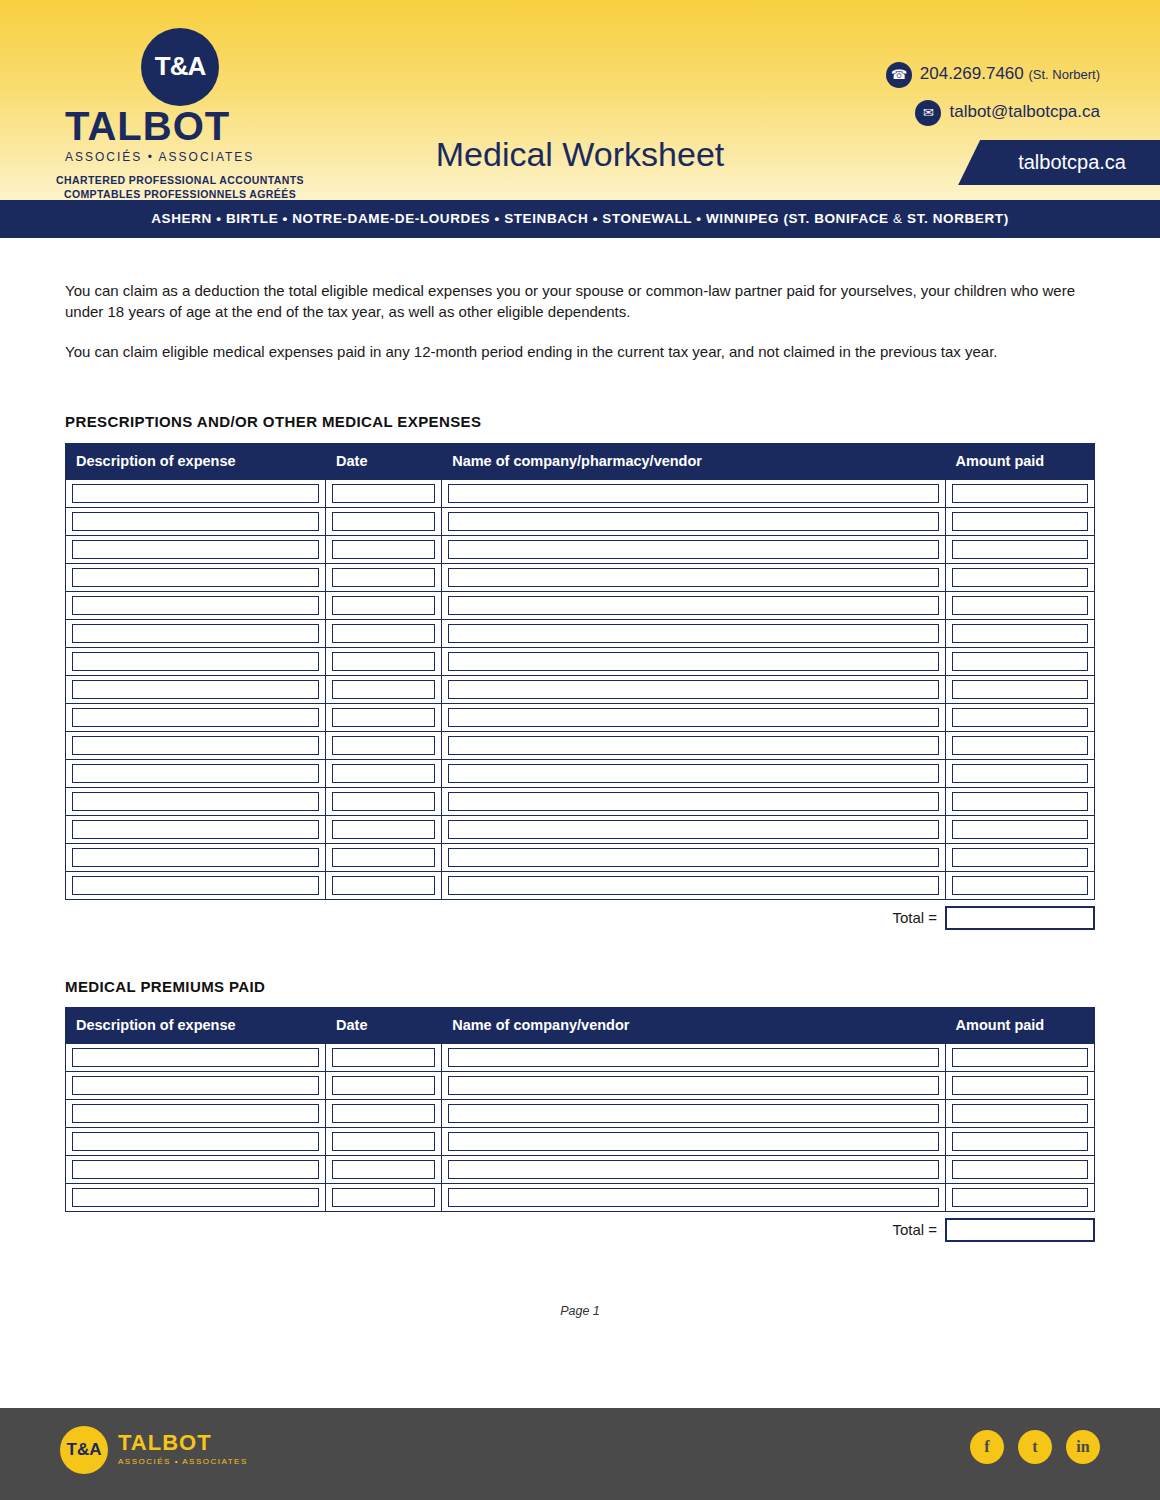T&A TALBOT ASSOCIÉS • ASSOCIATES
CHARTERED PROFESSIONAL ACCOUNTANTS
COMPTABLES PROFESSIONNELS AGRÉÉS
☎204.269.7460 (St. Norbert)
✉talbot@talbotcpa.ca
Medical Worksheet
talbotcpa.ca
ASHERN • BIRTLE • NOTRE-DAME-DE-LOURDES • STEINBACH • STONEWALL • WINNIPEG (ST. BONIFACE & ST. NORBERT)
You can claim as a deduction the total eligible medical expenses you or your spouse or common-law partner paid for yourselves, your children who were under 18 years of age at the end of the tax year, as well as other eligible dependents.
You can claim eligible medical expenses paid in any 12-month period ending in the current tax year, and not claimed in the previous tax year.
PRESCRIPTIONS AND/OR OTHER MEDICAL EXPENSES
| Description of expense | Date | Name of company/pharmacy/vendor | Amount paid |
| --- | --- | --- | --- |
Total =
MEDICAL PREMIUMS PAID
| Description of expense | Date | Name of company/vendor | Amount paid |
| --- | --- | --- | --- |
Total =
Page 1
T&A
TALBOT
ASSOCIÉS • ASSOCIATES
f
t
in